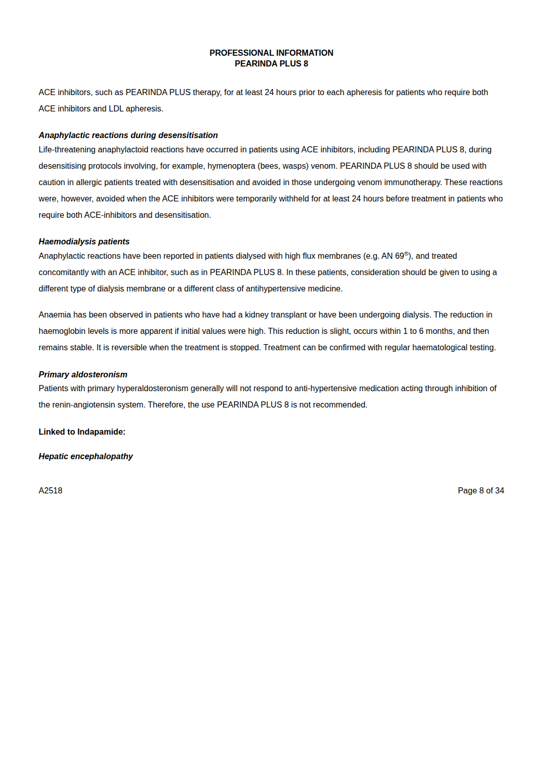PROFESSIONAL INFORMATION
PEARINDA PLUS 8
ACE inhibitors, such as PEARINDA PLUS therapy, for at least 24 hours prior to each apheresis for patients who require both ACE inhibitors and LDL apheresis.
Anaphylactic reactions during desensitisation
Life-threatening anaphylactoid reactions have occurred in patients using ACE inhibitors, including PEARINDA PLUS 8, during desensitising protocols involving, for example, hymenoptera (bees, wasps) venom. PEARINDA PLUS 8 should be used with caution in allergic patients treated with desensitisation and avoided in those undergoing venom immunotherapy. These reactions were, however, avoided when the ACE inhibitors were temporarily withheld for at least 24 hours before treatment in patients who require both ACE-inhibitors and desensitisation.
Haemodialysis patients
Anaphylactic reactions have been reported in patients dialysed with high flux membranes (e.g. AN 69®), and treated concomitantly with an ACE inhibitor, such as in PEARINDA PLUS 8. In these patients, consideration should be given to using a different type of dialysis membrane or a different class of antihypertensive medicine.
Anaemia has been observed in patients who have had a kidney transplant or have been undergoing dialysis. The reduction in haemoglobin levels is more apparent if initial values were high. This reduction is slight, occurs within 1 to 6 months, and then remains stable. It is reversible when the treatment is stopped. Treatment can be confirmed with regular haematological testing.
Primary aldosteronism
Patients with primary hyperaldosteronism generally will not respond to anti-hypertensive medication acting through inhibition of the renin-angiotensin system. Therefore, the use PEARINDA PLUS 8 is not recommended.
Linked to Indapamide:
Hepatic encephalopathy
A2518 Page 8 of 34